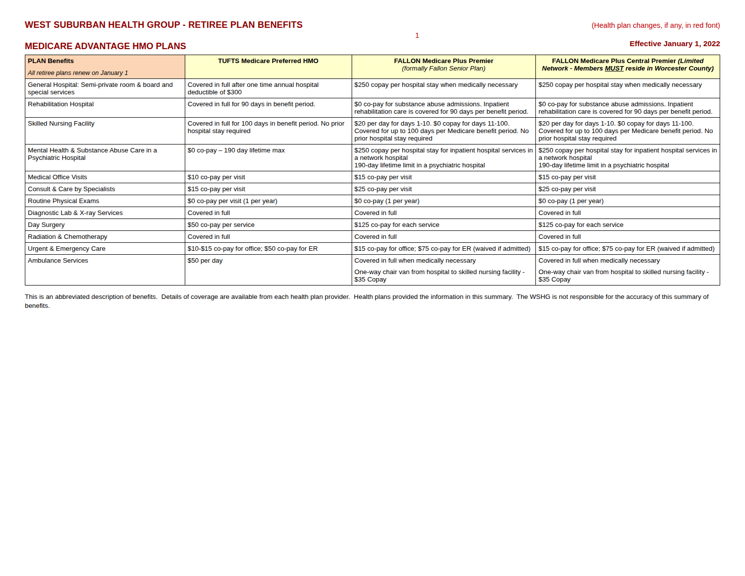WEST SUBURBAN HEALTH GROUP - RETIREE PLAN BENEFITS
(Health plan changes, if any, in red font)
1
MEDICARE ADVANTAGE HMO PLANS
Effective January 1, 2022
| PLAN Benefits All retiree plans renew on January 1 | TUFTS Medicare Preferred HMO | FALLON Medicare Plus Premier (formally Fallon Senior Plan) | FALLON Medicare Plus Central Premier (Limited Network - Members MUST reside in Worcester County) |
| --- | --- | --- | --- |
| General Hospital: Semi-private room & board and special services | Covered in full after one time annual hospital deductible of $300 | $250 copay per hospital stay when medically necessary | $250 copay per hospital stay when medically necessary |
| Rehabilitation Hospital | Covered in full for 90 days in benefit period. | $0 co-pay for substance abuse admissions. Inpatient rehabilitation care is covered for 90 days per benefit period. | $0 co-pay for substance abuse admissions. Inpatient rehabilitation care is covered for 90 days per benefit period. |
| Skilled Nursing Facility | Covered in full for 100 days in benefit period. No prior hospital stay required | $20 per day for days 1-10. $0 copay for days 11-100. Covered for up to 100 days per Medicare benefit period. No prior hospital stay required | $20 per day for days 1-10. $0 copay for days 11-100. Covered for up to 100 days per Medicare benefit period. No prior hospital stay required |
| Mental Health & Substance Abuse Care in a Psychiatric Hospital | $0 co-pay – 190 day lifetime max | $250 copay per hospital stay for inpatient hospital services in a network hospital 190-day lifetime limit in a psychiatric hospital | $250 copay per hospital stay for inpatient hospital services in a network hospital 190-day lifetime limit in a psychiatric hospital |
| Medical Office Visits | $10 co-pay per visit | $15 co-pay per visit | $15 co-pay per visit |
| Consult & Care by Specialists | $15 co-pay per visit | $25 co-pay per visit | $25 co-pay per visit |
| Routine Physical Exams | $0 co-pay per visit (1 per year) | $0 co-pay (1 per year) | $0 co-pay (1 per year) |
| Diagnostic Lab & X-ray Services | Covered in full | Covered in full | Covered in full |
| Day Surgery | $50 co-pay per service | $125 co-pay for each service | $125 co-pay for each service |
| Radiation & Chemotherapy | Covered in full | Covered in full | Covered in full |
| Urgent & Emergency Care | $10-$15 co-pay for office; $50 co-pay for ER | $15 co-pay for office; $75 co-pay for ER (waived if admitted) | $15 co-pay for office; $75 co-pay for ER (waived if admitted) |
| Ambulance Services | $50 per day | Covered in full when medically necessary One-way chair van from hospital to skilled nursing facility - $35 Copay | Covered in full when medically necessary One-way chair van from hospital to skilled nursing facility - $35 Copay |
This is an abbreviated description of benefits. Details of coverage are available from each health plan provider. Health plans provided the information in this summary. The WSHG is not responsible for the accuracy of this summary of benefits.